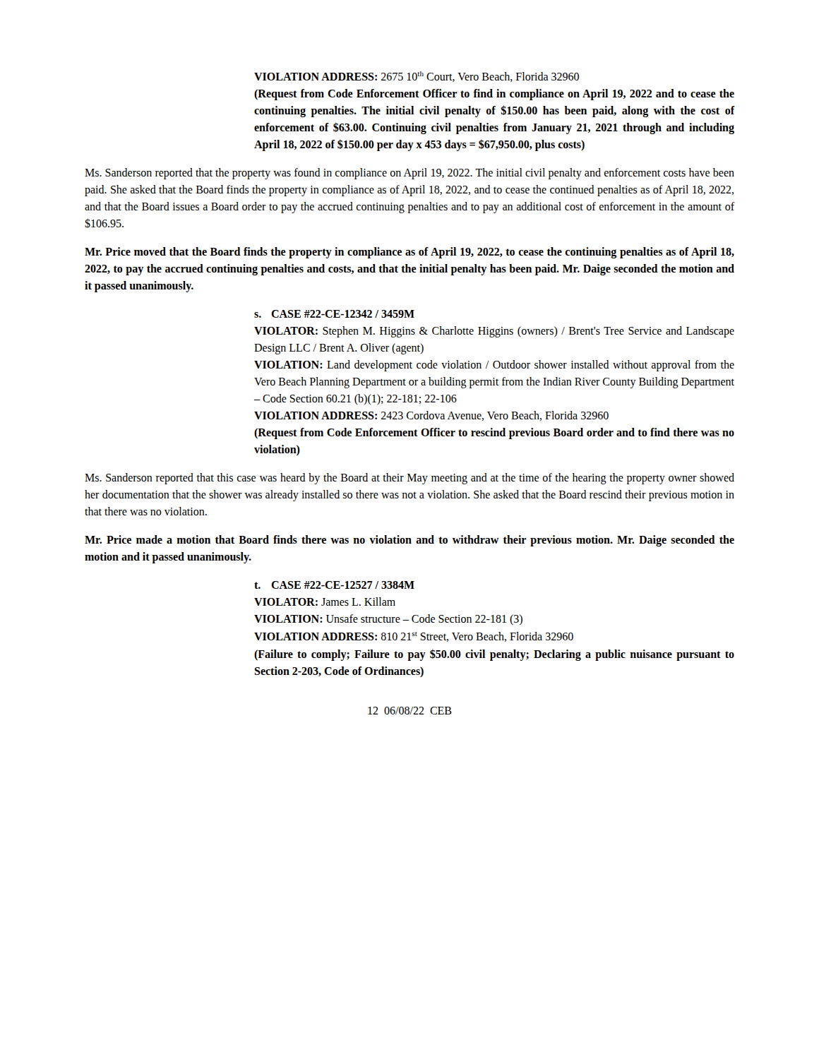VIOLATION ADDRESS: 2675 10th Court, Vero Beach, Florida 32960
(Request from Code Enforcement Officer to find in compliance on April 19, 2022 and to cease the continuing penalties. The initial civil penalty of $150.00 has been paid, along with the cost of enforcement of $63.00. Continuing civil penalties from January 21, 2021 through and including April 18, 2022 of $150.00 per day x 453 days = $67,950.00, plus costs)
Ms. Sanderson reported that the property was found in compliance on April 19, 2022. The initial civil penalty and enforcement costs have been paid. She asked that the Board finds the property in compliance as of April 18, 2022, and to cease the continued penalties as of April 18, 2022, and that the Board issues a Board order to pay the accrued continuing penalties and to pay an additional cost of enforcement in the amount of $106.95.
Mr. Price moved that the Board finds the property in compliance as of April 19, 2022, to cease the continuing penalties as of April 18, 2022, to pay the accrued continuing penalties and costs, and that the initial penalty has been paid. Mr. Daige seconded the motion and it passed unanimously.
s. CASE #22-CE-12342 / 3459M
VIOLATOR: Stephen M. Higgins & Charlotte Higgins (owners) / Brent's Tree Service and Landscape Design LLC / Brent A. Oliver (agent)
VIOLATION: Land development code violation / Outdoor shower installed without approval from the Vero Beach Planning Department or a building permit from the Indian River County Building Department – Code Section 60.21 (b)(1); 22-181; 22-106
VIOLATION ADDRESS: 2423 Cordova Avenue, Vero Beach, Florida 32960
(Request from Code Enforcement Officer to rescind previous Board order and to find there was no violation)
Ms. Sanderson reported that this case was heard by the Board at their May meeting and at the time of the hearing the property owner showed her documentation that the shower was already installed so there was not a violation. She asked that the Board rescind their previous motion in that there was no violation.
Mr. Price made a motion that Board finds there was no violation and to withdraw their previous motion. Mr. Daige seconded the motion and it passed unanimously.
t. CASE #22-CE-12527 / 3384M
VIOLATOR: James L. Killam
VIOLATION: Unsafe structure – Code Section 22-181 (3)
VIOLATION ADDRESS: 810 21st Street, Vero Beach, Florida 32960
(Failure to comply; Failure to pay $50.00 civil penalty; Declaring a public nuisance pursuant to Section 2-203, Code of Ordinances)
12 06/08/22 CEB